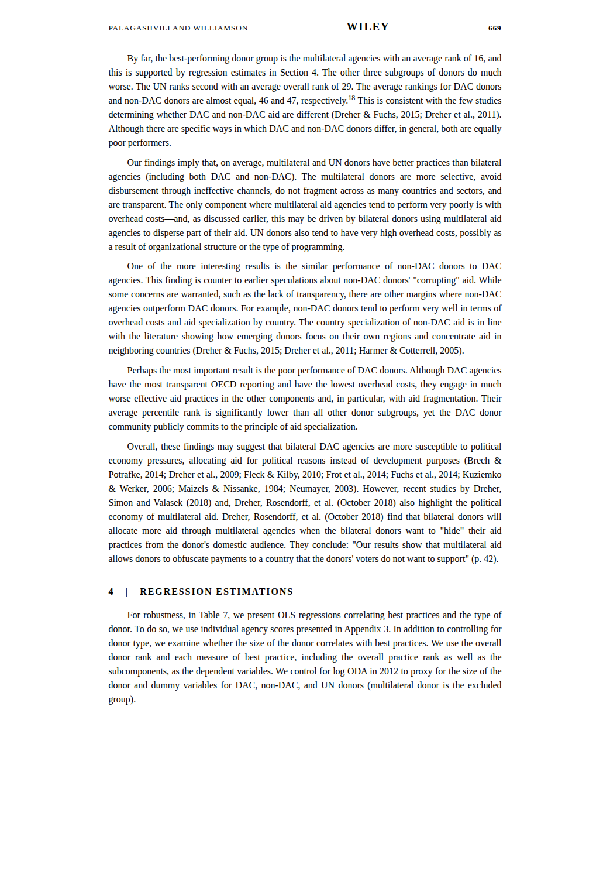PALAGASHVILI AND WILLIAMSON WILEY 669
By far, the best-performing donor group is the multilateral agencies with an average rank of 16, and this is supported by regression estimates in Section 4. The other three subgroups of donors do much worse. The UN ranks second with an average overall rank of 29. The average rankings for DAC donors and non-DAC donors are almost equal, 46 and 47, respectively.18 This is consistent with the few studies determining whether DAC and non-DAC aid are different (Dreher & Fuchs, 2015; Dreher et al., 2011). Although there are specific ways in which DAC and non-DAC donors differ, in general, both are equally poor performers.
Our findings imply that, on average, multilateral and UN donors have better practices than bilateral agencies (including both DAC and non-DAC). The multilateral donors are more selective, avoid disbursement through ineffective channels, do not fragment across as many countries and sectors, and are transparent. The only component where multilateral aid agencies tend to perform very poorly is with overhead costs—and, as discussed earlier, this may be driven by bilateral donors using multilateral aid agencies to disperse part of their aid. UN donors also tend to have very high overhead costs, possibly as a result of organizational structure or the type of programming.
One of the more interesting results is the similar performance of non-DAC donors to DAC agencies. This finding is counter to earlier speculations about non-DAC donors' "corrupting" aid. While some concerns are warranted, such as the lack of transparency, there are other margins where non-DAC agencies outperform DAC donors. For example, non-DAC donors tend to perform very well in terms of overhead costs and aid specialization by country. The country specialization of non-DAC aid is in line with the literature showing how emerging donors focus on their own regions and concentrate aid in neighboring countries (Dreher & Fuchs, 2015; Dreher et al., 2011; Harmer & Cotterrell, 2005).
Perhaps the most important result is the poor performance of DAC donors. Although DAC agencies have the most transparent OECD reporting and have the lowest overhead costs, they engage in much worse effective aid practices in the other components and, in particular, with aid fragmentation. Their average percentile rank is significantly lower than all other donor subgroups, yet the DAC donor community publicly commits to the principle of aid specialization.
Overall, these findings may suggest that bilateral DAC agencies are more susceptible to political economy pressures, allocating aid for political reasons instead of development purposes (Brech & Potrafke, 2014; Dreher et al., 2009; Fleck & Kilby, 2010; Frot et al., 2014; Fuchs et al., 2014; Kuziemko & Werker, 2006; Maizels & Nissanke, 1984; Neumayer, 2003). However, recent studies by Dreher, Simon and Valasek (2018) and, Dreher, Rosendorff, et al. (October 2018) also highlight the political economy of multilateral aid. Dreher, Rosendorff, et al. (October 2018) find that bilateral donors will allocate more aid through multilateral agencies when the bilateral donors want to "hide" their aid practices from the donor's domestic audience. They conclude: "Our results show that multilateral aid allows donors to obfuscate payments to a country that the donors' voters do not want to support" (p. 42).
4|REGRESSION ESTIMATIONS
For robustness, in Table 7, we present OLS regressions correlating best practices and the type of donor. To do so, we use individual agency scores presented in Appendix 3. In addition to controlling for donor type, we examine whether the size of the donor correlates with best practices. We use the overall donor rank and each measure of best practice, including the overall practice rank as well as the subcomponents, as the dependent variables. We control for log ODA in 2012 to proxy for the size of the donor and dummy variables for DAC, non-DAC, and UN donors (multilateral donor is the excluded group).